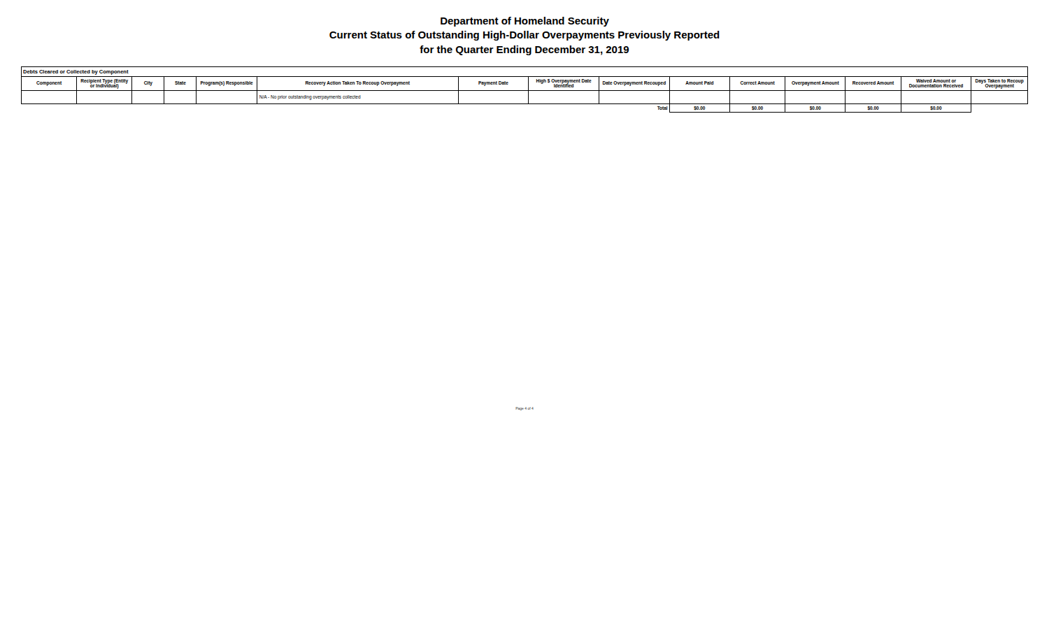Department of Homeland Security
Current Status of Outstanding High-Dollar Overpayments Previously Reported
for the Quarter Ending December 31, 2019
Debts Cleared or Collected by Component
| Component | Recipient Type (Entity or Individual) | City | State | Program(s) Responsible | Recovery Action Taken To Recoup Overpayment | Payment Date | High $ Overpayment Date Identified | Date Overpayment Recouped | Amount Paid | Correct Amount | Overpayment Amount | Recovered Amount | Waived Amount or Documentation Received | Days Taken to Recoup Overpayment |
| --- | --- | --- | --- | --- | --- | --- | --- | --- | --- | --- | --- | --- | --- | --- |
| | | | | | N/A - No prior outstanding overpayments collected | | | | | | | | | |
| | Total | $0.00 | $0.00 | $0.00 | $0.00 | $0.00 | |
Page 4 of 4